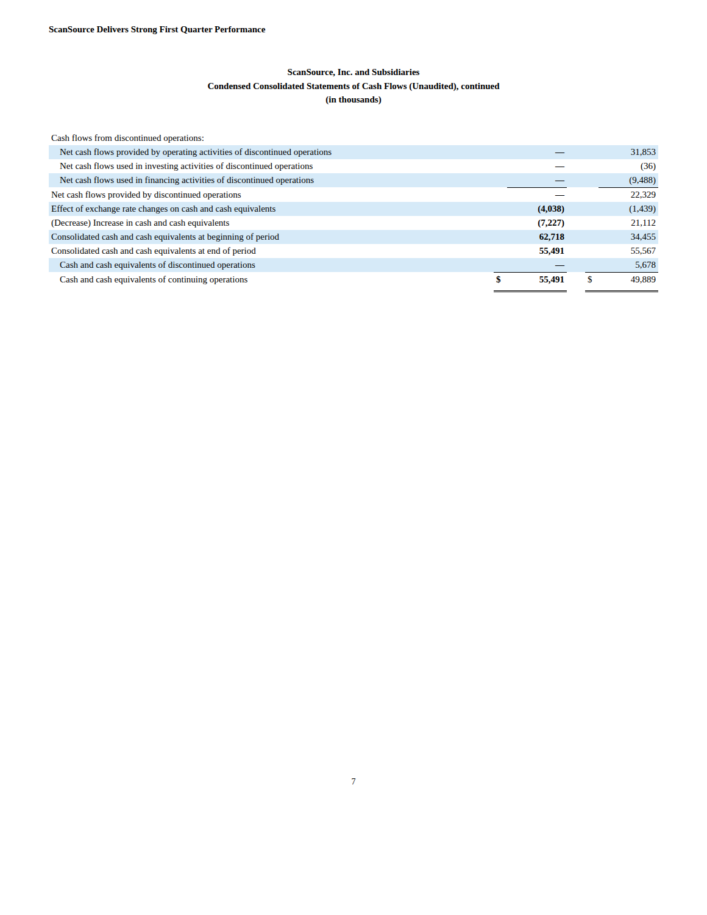ScanSource Delivers Strong First Quarter Performance
ScanSource, Inc. and Subsidiaries
Condensed Consolidated Statements of Cash Flows (Unaudited), continued
(in thousands)
| Cash flows from discontinued operations: | | | | | | |
| Net cash flows provided by operating activities of discontinued operations | | | — | | | 31,853 |
| Net cash flows used in investing activities of discontinued operations | | | — | | | (36) |
| Net cash flows used in financing activities of discontinued operations | | | — | | | (9,488) |
| Net cash flows provided by discontinued operations | | | — | | | 22,329 |
| Effect of exchange rate changes on cash and cash equivalents | | | (4,038) | | | (1,439) |
| (Decrease) Increase in cash and cash equivalents | | | (7,227) | | | 21,112 |
| Consolidated cash and cash equivalents at beginning of period | | | 62,718 | | | 34,455 |
| Consolidated cash and cash equivalents at end of period | | | 55,491 | | | 55,567 |
| Cash and cash equivalents of discontinued operations | | | — | | | 5,678 |
| Cash and cash equivalents of continuing operations | | $ | 55,491 | | $ | 49,889 |
7